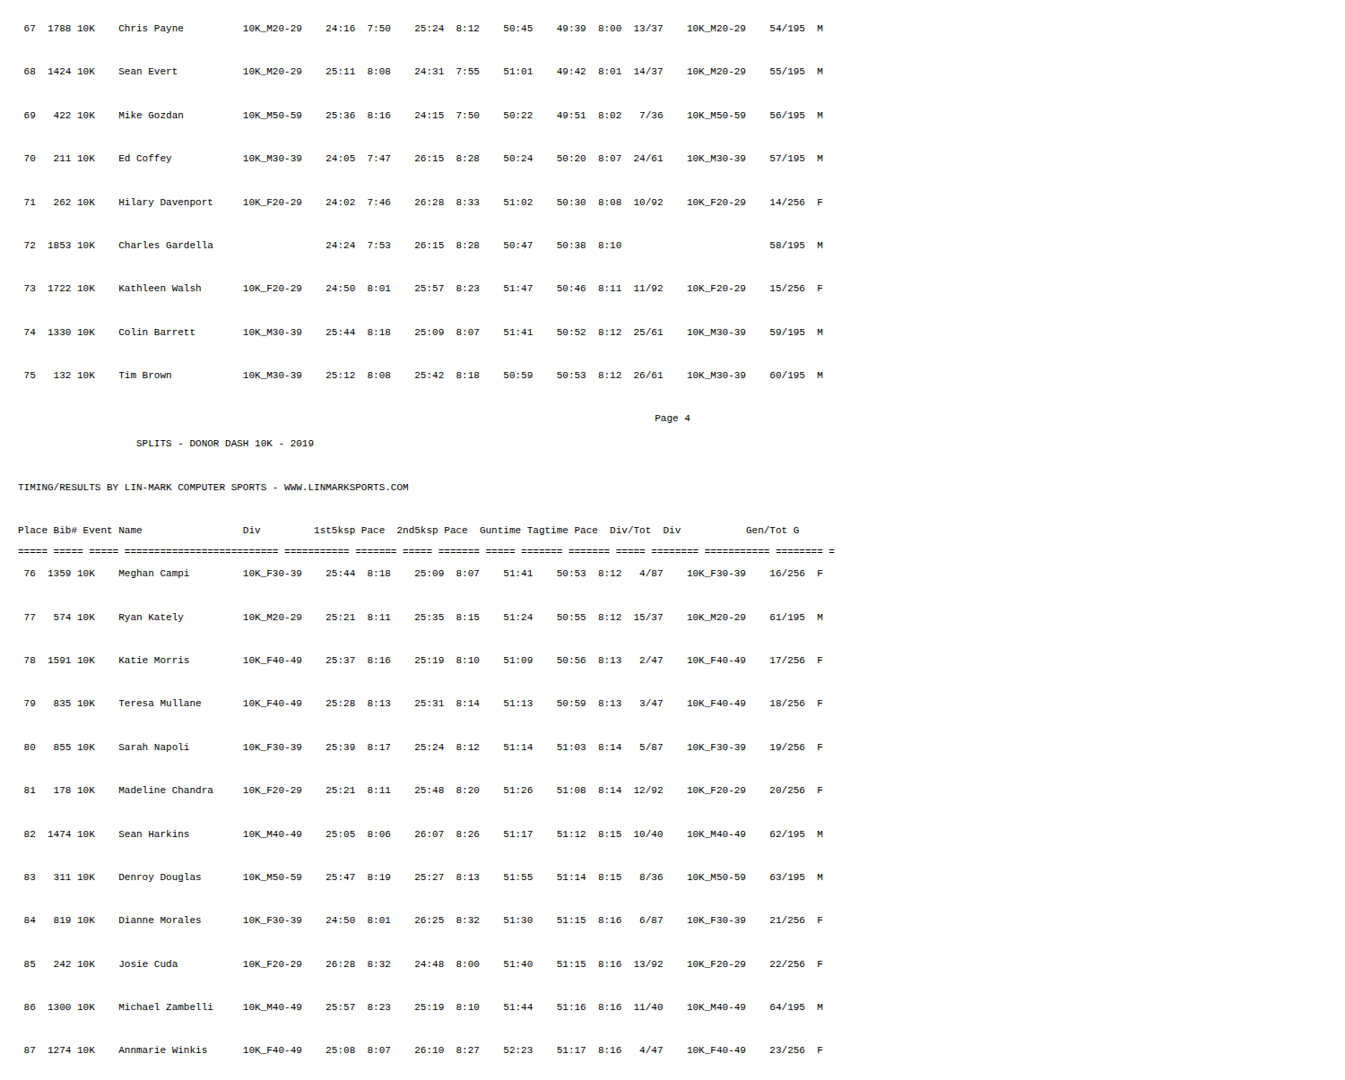67  1788 10K    Chris Payne          10K_M20-29    24:16  7:50    25:24  8:12    50:45    49:39  8:00  13/37    10K_M20-29    54/195  M

 68  1424 10K    Sean Evert           10K_M20-29    25:11  8:08    24:31  7:55    51:01    49:42  8:01  14/37    10K_M20-29    55/195  M

 69   422 10K    Mike Gozdan          10K_M50-59    25:36  8:16    24:15  7:50    50:22    49:51  8:02   7/36    10K_M50-59    56/195  M

 70   211 10K    Ed Coffey            10K_M30-39    24:05  7:47    26:15  8:28    50:24    50:20  8:07  24/61    10K_M30-39    57/195  M

 71   262 10K    Hilary Davenport     10K_F20-29    24:02  7:46    26:28  8:33    51:02    50:30  8:08  10/92    10K_F20-29    14/256  F

 72  1853 10K    Charles Gardella                   24:24  7:53    26:15  8:28    50:47    50:38  8:10                         58/195  M

 73  1722 10K    Kathleen Walsh       10K_F20-29    24:50  8:01    25:57  8:23    51:47    50:46  8:11  11/92    10K_F20-29    15/256  F

 74  1330 10K    Colin Barrett        10K_M30-39    25:44  8:18    25:09  8:07    51:41    50:52  8:12  25/61    10K_M30-39    59/195  M

 75   132 10K    Tim Brown            10K_M30-39    25:12  8:08    25:42  8:18    50:59    50:53  8:12  26/61    10K_M30-39    60/195  M
Page 4
                    SPLITS - DONOR DASH 10K - 2019

TIMING/RESULTS BY LIN-MARK COMPUTER SPORTS - WWW.LINMARKSPORTS.COM

Place Bib# Event Name                 Div         1st5ksp Pace  2nd5ksp Pace  Guntime Tagtime Pace  Div/Tot  Div           Gen/Tot G
===== ===== ===== ========================== =========== ======= ===== ======= ===== ======= ======= ===== ======== =========== ======== =
 76  1359 10K    Meghan Campi         10K_F30-39    25:44  8:18    25:09  8:07    51:41    50:53  8:12   4/87    10K_F30-39    16/256  F

 77   574 10K    Ryan Kately          10K_M20-29    25:21  8:11    25:35  8:15    51:24    50:55  8:12  15/37    10K_M20-29    61/195  M

 78  1591 10K    Katie Morris         10K_F40-49    25:37  8:16    25:19  8:10    51:09    50:56  8:13   2/47    10K_F40-49    17/256  F

 79   835 10K    Teresa Mullane       10K_F40-49    25:28  8:13    25:31  8:14    51:13    50:59  8:13   3/47    10K_F40-49    18/256  F

 80   855 10K    Sarah Napoli         10K_F30-39    25:39  8:17    25:24  8:12    51:14    51:03  8:14   5/87    10K_F30-39    19/256  F

 81   178 10K    Madeline Chandra     10K_F20-29    25:21  8:11    25:48  8:20    51:26    51:08  8:14  12/92    10K_F20-29    20/256  F

 82  1474 10K    Sean Harkins         10K_M40-49    25:05  8:06    26:07  8:26    51:17    51:12  8:15  10/40    10K_M40-49    62/195  M

 83   311 10K    Denroy Douglas       10K_M50-59    25:47  8:19    25:27  8:13    51:55    51:14  8:15   8/36    10K_M50-59    63/195  M

 84   819 10K    Dianne Morales       10K_F30-39    24:50  8:01    26:25  8:32    51:30    51:15  8:16   6/87    10K_F30-39    21/256  F

 85   242 10K    Josie Cuda           10K_F20-29    26:28  8:32    24:48  8:00    51:40    51:15  8:16  13/92    10K_F20-29    22/256  F

 86  1300 10K    Michael Zambelli     10K_M40-49    25:57  8:23    25:19  8:10    51:44    51:16  8:16  11/40    10K_M40-49    64/195  M

 87  1274 10K    Annmarie Winkis      10K_F40-49    25:08  8:07    26:10  8:27    52:23    51:17  8:16   4/47    10K_F40-49    23/256  F